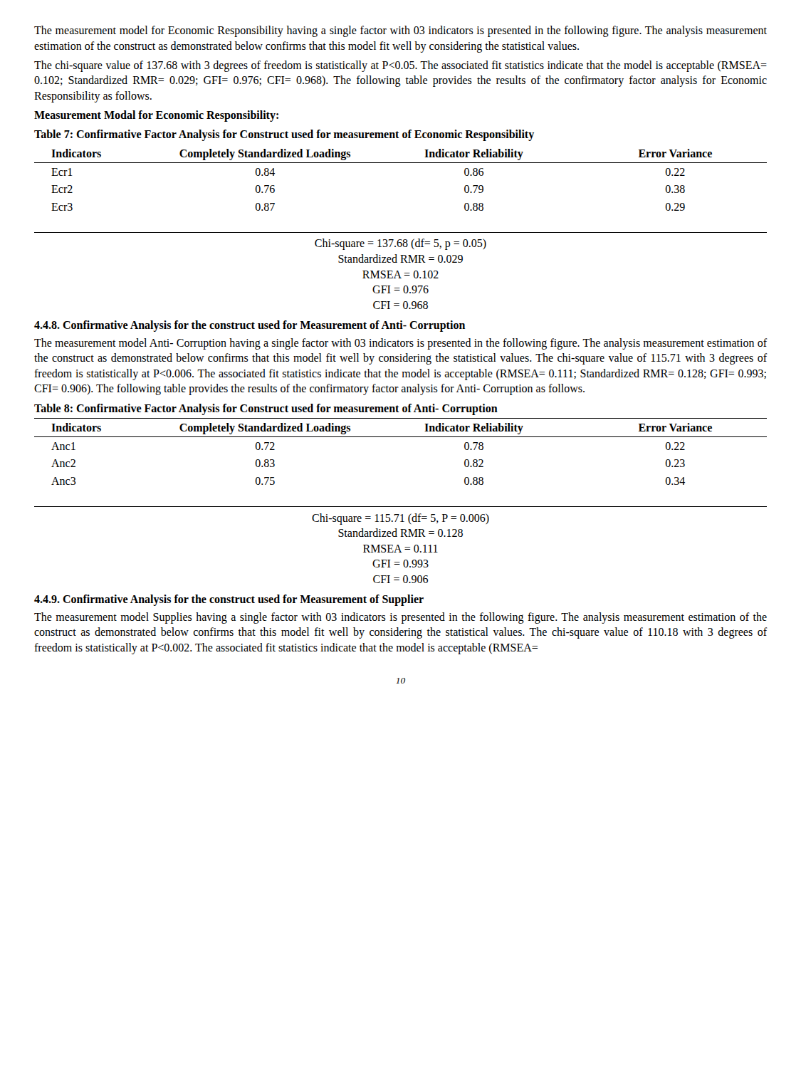The measurement model for Economic Responsibility having a single factor with 03 indicators is presented in the following figure. The analysis measurement estimation of the construct as demonstrated below confirms that this model fit well by considering the statistical values.
The chi-square value of 137.68 with 3 degrees of freedom is statistically at P<0.05. The associated fit statistics indicate that the model is acceptable (RMSEA= 0.102; Standardized RMR= 0.029; GFI= 0.976; CFI= 0.968). The following table provides the results of the confirmatory factor analysis for Economic Responsibility as follows.
Measurement Modal for Economic Responsibility:
Table 7: Confirmative Factor Analysis for Construct used for measurement of Economic Responsibility
| Indicators | Completely Standardized Loadings | Indicator Reliability | Error Variance |
| --- | --- | --- | --- |
| Ecr1 | 0.84 | 0.86 | 0.22 |
| Ecr2 | 0.76 | 0.79 | 0.38 |
| Ecr3 | 0.87 | 0.88 | 0.29 |
Chi-square = 137.68 (df= 5, p = 0.05)
Standardized RMR = 0.029
RMSEA = 0.102
GFI = 0.976
CFI = 0.968
4.4.8. Confirmative Analysis for the construct used for Measurement of Anti- Corruption
The measurement model Anti- Corruption having a single factor with 03 indicators is presented in the following figure. The analysis measurement estimation of the construct as demonstrated below confirms that this model fit well by considering the statistical values. The chi-square value of 115.71 with 3 degrees of freedom is statistically at P<0.006. The associated fit statistics indicate that the model is acceptable (RMSEA= 0.111; Standardized RMR= 0.128; GFI= 0.993; CFI= 0.906). The following table provides the results of the confirmatory factor analysis for Anti- Corruption as follows.
Table 8: Confirmative Factor Analysis for Construct used for measurement of Anti- Corruption
| Indicators | Completely Standardized Loadings | Indicator Reliability | Error Variance |
| --- | --- | --- | --- |
| Anc1 | 0.72 | 0.78 | 0.22 |
| Anc2 | 0.83 | 0.82 | 0.23 |
| Anc3 | 0.75 | 0.88 | 0.34 |
Chi-square = 115.71 (df= 5, P = 0.006)
Standardized RMR = 0.128
RMSEA = 0.111
GFI = 0.993
CFI = 0.906
4.4.9. Confirmative Analysis for the construct used for Measurement of Supplier
The measurement model Supplies having a single factor with 03 indicators is presented in the following figure. The analysis measurement estimation of the construct as demonstrated below confirms that this model fit well by considering the statistical values. The chi-square value of 110.18 with 3 degrees of freedom is statistically at P<0.002. The associated fit statistics indicate that the model is acceptable (RMSEA=
10